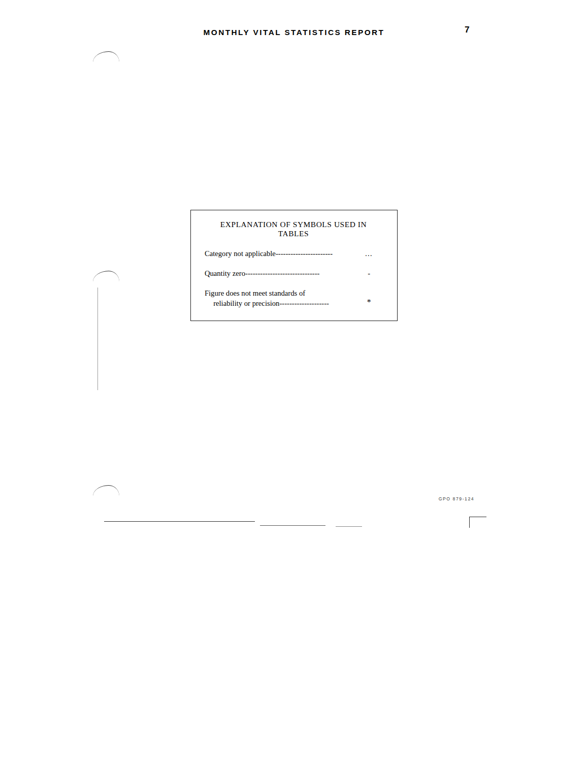MONTHLY VITAL STATISTICS REPORT
7
EXPLANATION OF SYMBOLS USED IN TABLES
Category not applicable----------------------- …
Quantity zero------------------------------ -
Figure does not meet standards of reliability or precision-------------------- *
GPO 879-124